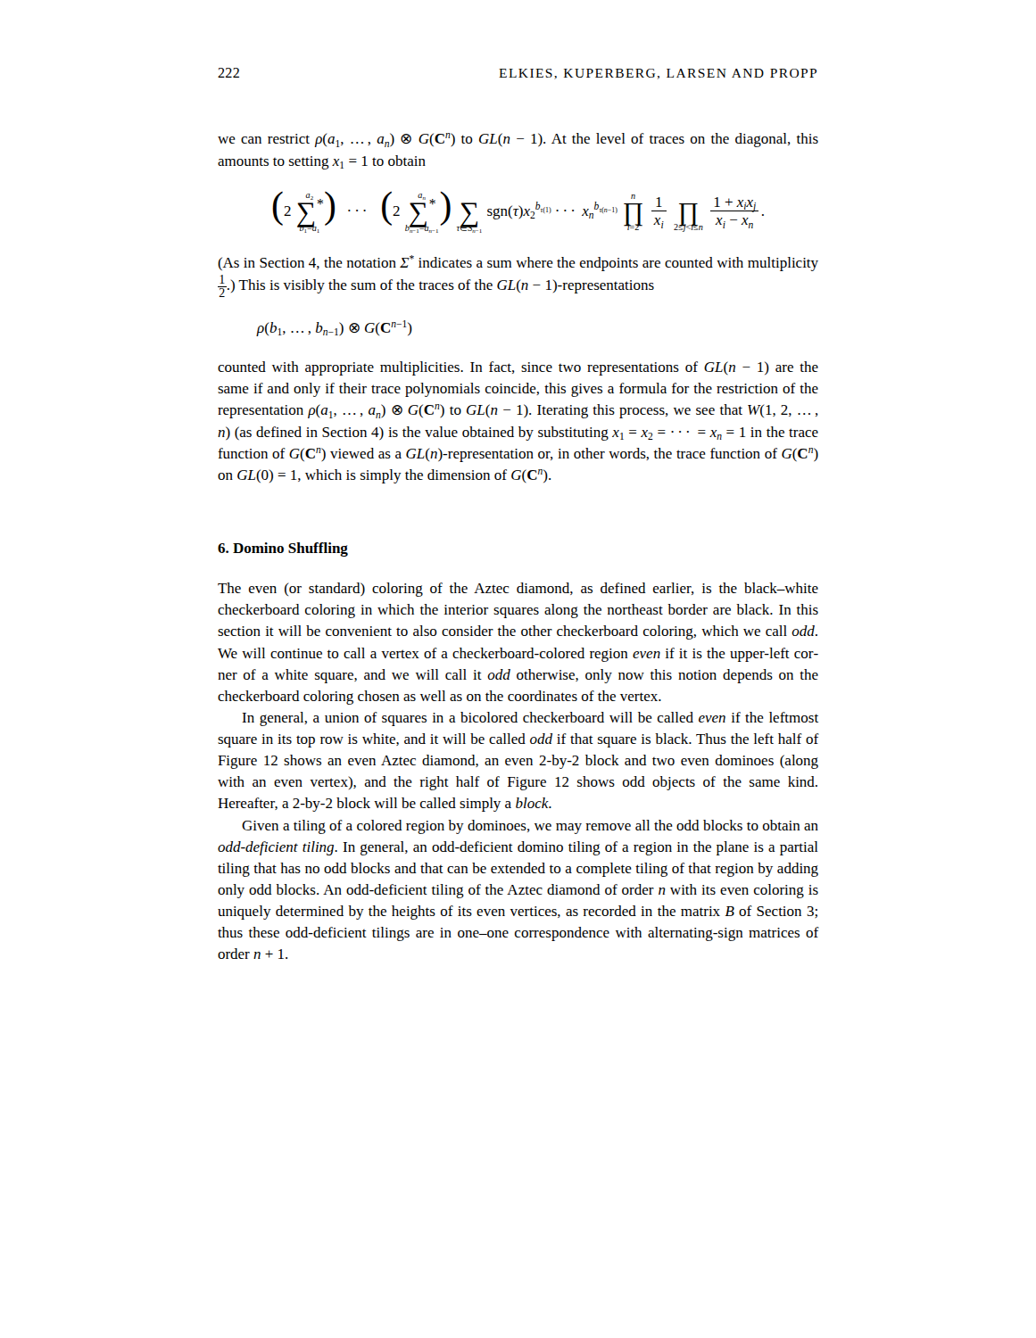222 ELKIES, KUPERBERG, LARSEN AND PROPP
we can restrict ρ(a1, …, an) ⊗ G(Cn) to GL(n − 1). At the level of traces on the diagonal, this amounts to setting x1 = 1 to obtain
(2 a2 ∑* b1=a1 ) ··· (2 an ∑* bn−1=an−1 ) ∑ τ∈Sn−1 sgn(τ)x2bτ(1) ··· xnbτ(n−1) n ∏ i=2 1 xi ∏ 2≤j<i≤n 1 + xixj xi − xn.
(As in Section 4, the notation Σ* indicates a sum where the endpoints are counted with multiplicity 12.) This is visibly the sum of the traces of the GL(n − 1)-representations
ρ(b1, …, bn−1) ⊗ G(Cn−1)
counted with appropriate multiplicities. In fact, since two representations of GL(n − 1) are the same if and only if their trace polynomials coincide, this gives a formula for the restriction of the representation ρ(a1, …, an) ⊗ G(Cn) to GL(n − 1). Iterating this process, we see that W(1, 2, …, n) (as defined in Section 4) is the value obtained by substituting x1 = x2 = ··· = xn = 1 in the trace function of G(Cn) viewed as a GL(n)-representation or, in other words, the trace function of G(Cn) on GL(0) = 1, which is simply the dimension of G(Cn).
6. Domino Shuffling
The even (or standard) coloring of the Aztec diamond, as defined earlier, is the black–white checkerboard coloring in which the interior squares along the northeast border are black. In this section it will be convenient to also consider the other checkerboard coloring, which we call odd. We will continue to call a vertex of a checkerboard-colored region even if it is the upper-left corner of a white square, and we will call it odd otherwise, only now this notion depends on the checkerboard coloring chosen as well as on the coordinates of the vertex.
In general, a union of squares in a bicolored checkerboard will be called even if the leftmost square in its top row is white, and it will be called odd if that square is black. Thus the left half of Figure 12 shows an even Aztec diamond, an even 2-by-2 block and two even dominoes (along with an even vertex), and the right half of Figure 12 shows odd objects of the same kind. Hereafter, a 2-by-2 block will be called simply a block.
Given a tiling of a colored region by dominoes, we may remove all the odd blocks to obtain an odd-deficient tiling. In general, an odd-deficient domino tiling of a region in the plane is a partial tiling that has no odd blocks and that can be extended to a complete tiling of that region by adding only odd blocks. An odd-deficient tiling of the Aztec diamond of order n with its even coloring is uniquely determined by the heights of its even vertices, as recorded in the matrix B of Section 3; thus these odd-deficient tilings are in one–one correspondence with alternating-sign matrices of order n + 1.